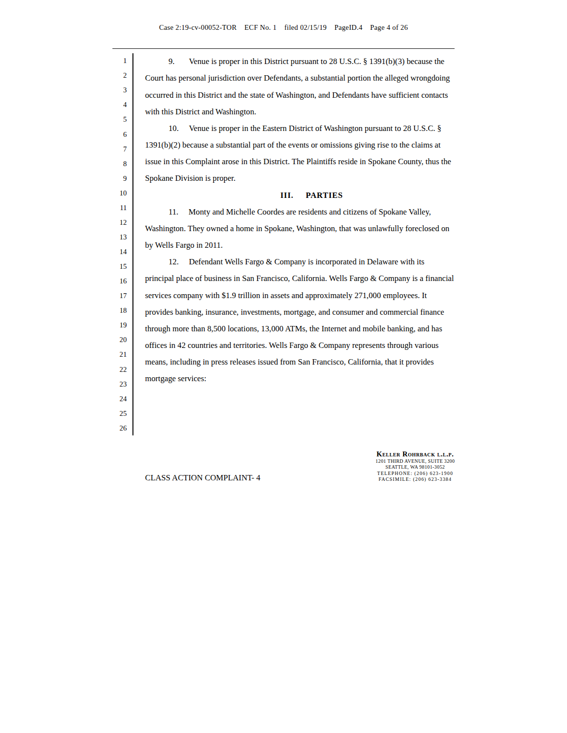Case 2:19-cv-00052-TOR ECF No. 1 filed 02/15/19 PageID.4 Page 4 of 26
1
2
3
4
5
6
7
8
9
10
11
12
13
14
15
16
17
18
19
20
21
22
23
24
25
26
9. Venue is proper in this District pursuant to 28 U.S.C. § 1391(b)(3) because the Court has personal jurisdiction over Defendants, a substantial portion the alleged wrongdoing occurred in this District and the state of Washington, and Defendants have sufficient contacts with this District and Washington.
10. Venue is proper in the Eastern District of Washington pursuant to 28 U.S.C. § 1391(b)(2) because a substantial part of the events or omissions giving rise to the claims at issue in this Complaint arose in this District. The Plaintiffs reside in Spokane County, thus the Spokane Division is proper.
III. PARTIES
11. Monty and Michelle Coordes are residents and citizens of Spokane Valley, Washington. They owned a home in Spokane, Washington, that was unlawfully foreclosed on by Wells Fargo in 2011.
12. Defendant Wells Fargo & Company is incorporated in Delaware with its principal place of business in San Francisco, California. Wells Fargo & Company is a financial services company with $1.9 trillion in assets and approximately 271,000 employees. It provides banking, insurance, investments, mortgage, and consumer and commercial finance through more than 8,500 locations, 13,000 ATMs, the Internet and mobile banking, and has offices in 42 countries and territories. Wells Fargo & Company represents through various means, including in press releases issued from San Francisco, California, that it provides mortgage services:
CLASS ACTION COMPLAINT- 4
Keller Rohrback l.l.p.
1201 THIRD AVENUE, SUITE 3200
SEATTLE, WA 98101-3052
TELEPHONE: (206) 623-1900
FACSIMILE: (206) 623-3384